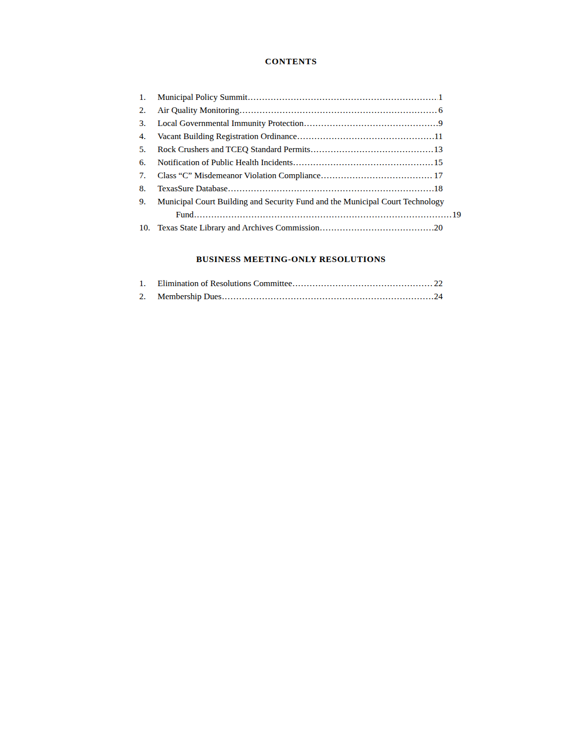CONTENTS
1. Municipal Policy Summit ................................................................................................. 1
2. Air Quality Monitoring .................................................................................................... 6
3. Local Governmental Immunity Protection ......................................................................... 9
4. Vacant Building Registration Ordinance ......................................................................... 11
5. Rock Crushers and TCEQ Standard Permits .................................................................... 13
6. Notification of Public Health Incidents ........................................................................... 15
7. Class “C” Misdemeanor Violation Compliance ............................................................. 17
8. TexasSure Database ......................................................................................................... 18
9. Municipal Court Building and Security Fund and the Municipal Court Technology Fund ..................................................................................................................... 19
10. Texas State Library and Archives Commission .............................................................. 20
BUSINESS MEETING-ONLY RESOLUTIONS
1. Elimination of Resolutions Committee ........................................................................... 22
2. Membership Dues ............................................................................................................ 24